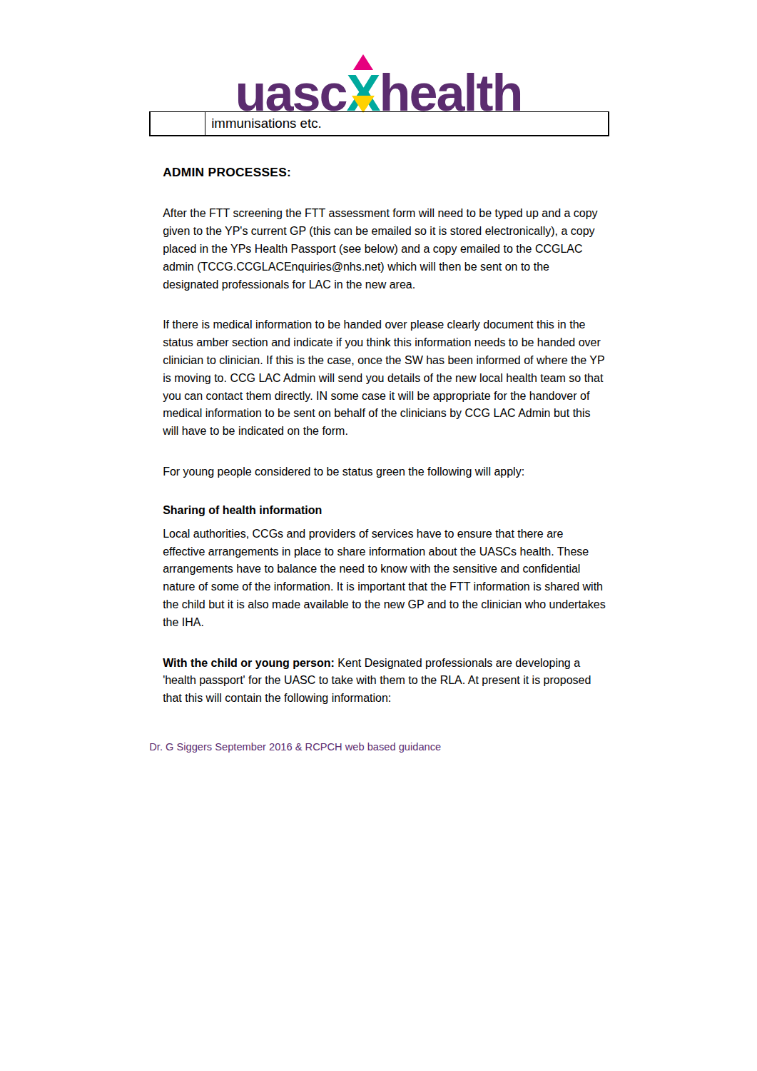uasc Xhealth
| | immunisations etc. |
ADMIN PROCESSES:
After the FTT screening the FTT assessment form will need to be typed up and a copy given to the YP's current GP (this can be emailed so it is stored electronically), a copy placed in the YPs Health Passport (see below) and a copy emailed to the CCGLAC admin (TCCG.CCGLACEnquiries@nhs.net) which will then be sent on to the designated professionals for LAC in the new area.
If there is medical information to be handed over please clearly document this in the status amber section and indicate if you think this information needs to be handed over clinician to clinician. If this is the case, once the SW has been informed of where the YP is moving to. CCG LAC Admin will send you details of the new local health team so that you can contact them directly. IN some case it will be appropriate for the handover of medical information to be sent on behalf of the clinicians by CCG LAC Admin but this will have to be indicated on the form.
For young people considered to be status green the following will apply:
Sharing of health information
Local authorities, CCGs and providers of services have to ensure that there are effective arrangements in place to share information about the UASCs health. These arrangements have to balance the need to know with the sensitive and confidential nature of some of the information. It is important that the FTT information is shared with the child but it is also made available to the new GP and to the clinician who undertakes the IHA.
With the child or young person: Kent Designated professionals are developing a 'health passport' for the UASC to take with them to the RLA. At present it is proposed that this will contain the following information:
Dr. G Siggers September 2016 & RCPCH web based guidance